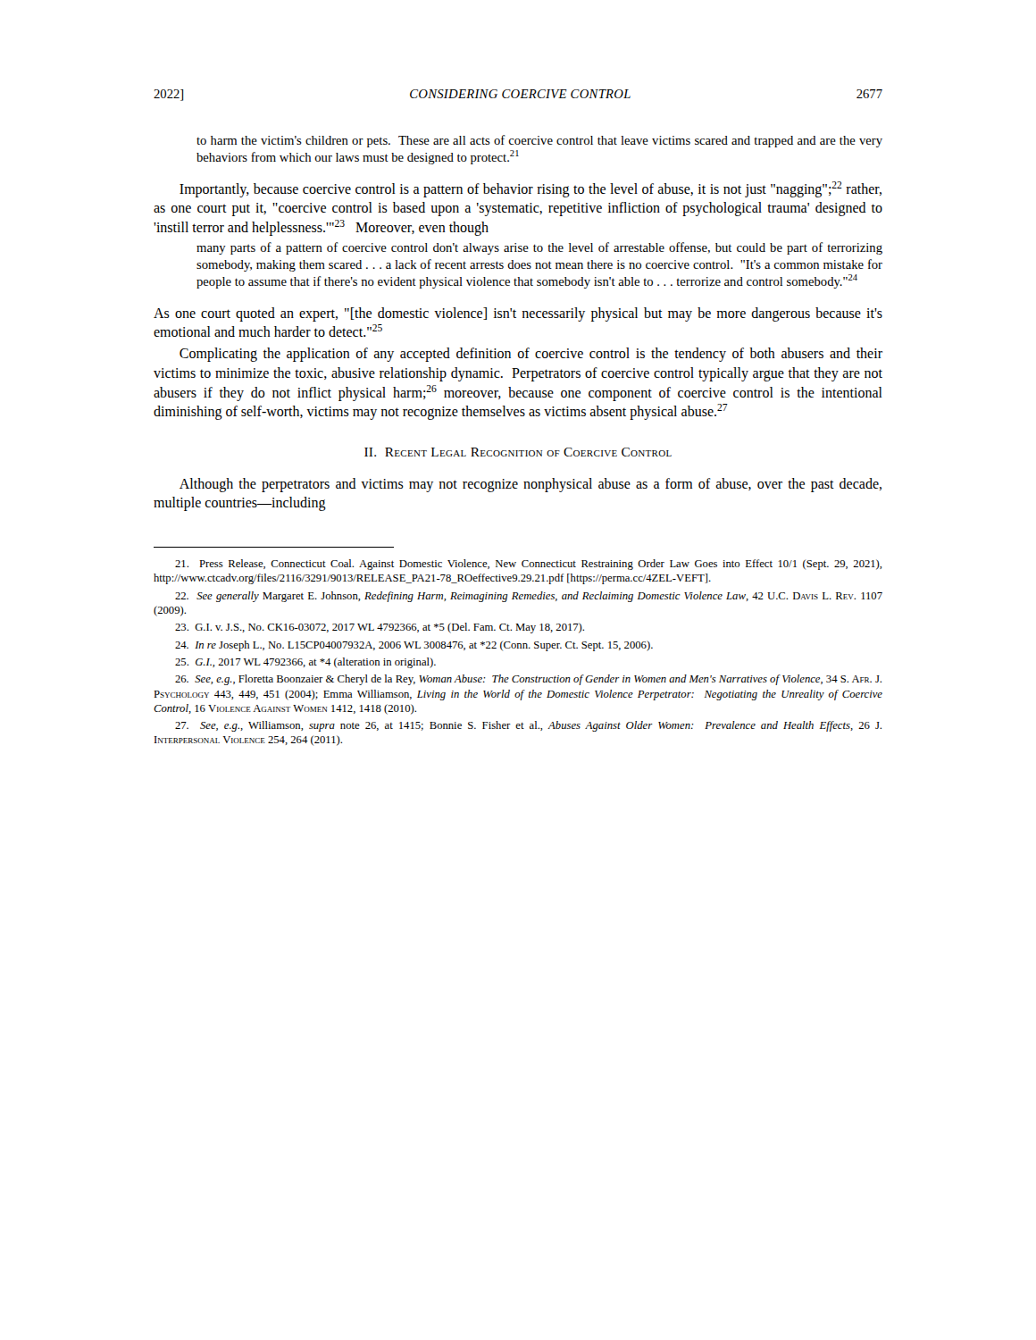2022] Considering Coercive Control 2677
to harm the victim's children or pets. These are all acts of coercive control that leave victims scared and trapped and are the very behaviors from which our laws must be designed to protect.21
Importantly, because coercive control is a pattern of behavior rising to the level of abuse, it is not just "nagging";22 rather, as one court put it, "coercive control is based upon a 'systematic, repetitive infliction of psychological trauma' designed to 'instill terror and helplessness.'"23 Moreover, even though
many parts of a pattern of coercive control don't always arise to the level of arrestable offense, but could be part of terrorizing somebody, making them scared . . . a lack of recent arrests does not mean there is no coercive control. "It's a common mistake for people to assume that if there's no evident physical violence that somebody isn't able to . . . terrorize and control somebody."24
As one court quoted an expert, "[the domestic violence] isn't necessarily physical but may be more dangerous because it's emotional and much harder to detect."25
Complicating the application of any accepted definition of coercive control is the tendency of both abusers and their victims to minimize the toxic, abusive relationship dynamic. Perpetrators of coercive control typically argue that they are not abusers if they do not inflict physical harm;26 moreover, because one component of coercive control is the intentional diminishing of self-worth, victims may not recognize themselves as victims absent physical abuse.27
II. Recent Legal Recognition of Coercive Control
Although the perpetrators and victims may not recognize nonphysical abuse as a form of abuse, over the past decade, multiple countries—including
21. Press Release, Connecticut Coal. Against Domestic Violence, New Connecticut Restraining Order Law Goes into Effect 10/1 (Sept. 29, 2021), http://www.ctcadv.org/files/2116/3291/9013/RELEASE_PA21-78_ROeffective9.29.21.pdf [https://perma.cc/4ZEL-VEFT].
22. See generally Margaret E. Johnson, Redefining Harm, Reimagining Remedies, and Reclaiming Domestic Violence Law, 42 U.C. Davis L. Rev. 1107 (2009).
23. G.I. v. J.S., No. CK16-03072, 2017 WL 4792366, at *5 (Del. Fam. Ct. May 18, 2017).
24. In re Joseph L., No. L15CP04007932A, 2006 WL 3008476, at *22 (Conn. Super. Ct. Sept. 15, 2006).
25. G.I., 2017 WL 4792366, at *4 (alteration in original).
26. See, e.g., Floretta Boonzaier & Cheryl de la Rey, Woman Abuse: The Construction of Gender in Women and Men's Narratives of Violence, 34 S. Afr. J. Psychology 443, 449, 451 (2004); Emma Williamson, Living in the World of the Domestic Violence Perpetrator: Negotiating the Unreality of Coercive Control, 16 Violence Against Women 1412, 1418 (2010).
27. See, e.g., Williamson, supra note 26, at 1415; Bonnie S. Fisher et al., Abuses Against Older Women: Prevalence and Health Effects, 26 J. Interpersonal Violence 254, 264 (2011).